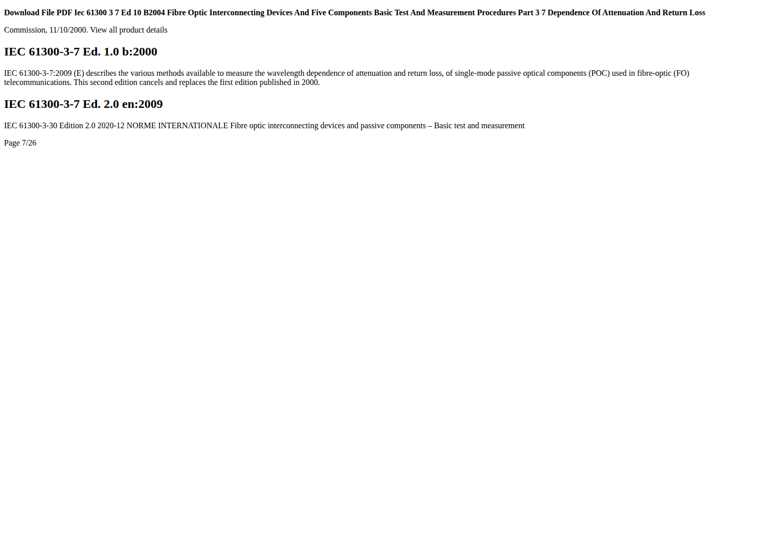Download File PDF Iec 61300 3 7 Ed 10 B2004 Fibre Optic Interconnecting Devices And Five Components Basic Test And Measurement Procedures Part 3 7 Dependence Of Attenuation And Return Loss
Commission, 11/10/2000. View all product details
IEC 61300-3-7 Ed. 1.0 b:2000
IEC 61300-3-7:2009 (E) describes the various methods available to measure the wavelength dependence of attenuation and return loss, of single-mode passive optical components (POC) used in fibre-optic (FO) telecommunications. This second edition cancels and replaces the first edition published in 2000.
IEC 61300-3-7 Ed. 2.0 en:2009
IEC 61300-3-30 Edition 2.0 2020-12 NORME INTERNATIONALE Fibre optic interconnecting devices and passive components – Basic test and measurement
Page 7/26